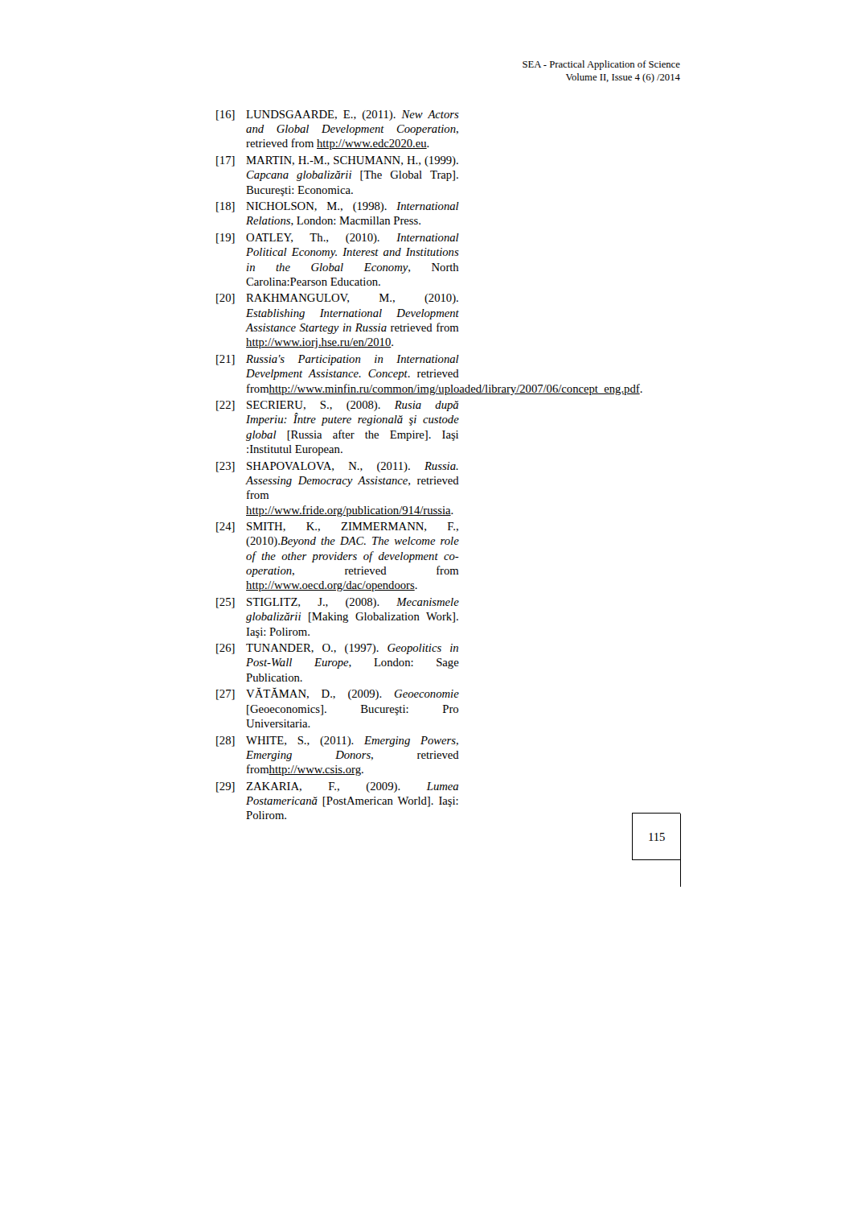SEA - Practical Application of Science
Volume II, Issue 4 (6) /2014
[16] LUNDSGAARDE, E., (2011). New Actors and Global Development Cooperation, retrieved from http://www.edc2020.eu.
[17] MARTIN, H.-M., SCHUMANN, H., (1999). Capcana globalizării [The Global Trap]. Bucureşti: Economica.
[18] NICHOLSON, M., (1998). International Relations, London: Macmillan Press.
[19] OATLEY, Th., (2010). International Political Economy. Interest and Institutions in the Global Economy, North Carolina:Pearson Education.
[20] RAKHMANGULOV, M., (2010). Establishing International Development Assistance Startegy in Russia retrieved from http://www.iorj.hse.ru/en/2010.
[21] Russia's Participation in International Develpment Assistance. Concept. retrieved fromhttp://www.minfin.ru/common/img/uploaded/library/2007/06/concept_eng.pdf.
[22] SECRIERU, S., (2008). Rusia după Imperiu: Între putere regională şi custode global [Russia after the Empire]. Iaşi :Institutul European.
[23] SHAPOVALOVA, N., (2011). Russia. Assessing Democracy Assistance, retrieved from http://www.fride.org/publication/914/russia.
[24] SMITH, K., ZIMMERMANN, F., (2010).Beyond the DAC. The welcome role of the other providers of development co-operation, retrieved from http://www.oecd.org/dac/opendoors.
[25] STIGLITZ, J., (2008). Mecanismele globalizării [Making Globalization Work]. Iaşi: Polirom.
[26] TUNANDER, O., (1997). Geopolitics in Post-Wall Europe, London: Sage Publication.
[27] VĂTĂMAN, D., (2009). Geoeconomie [Geoeconomics]. Bucureşti: Pro Universitaria.
[28] WHITE, S., (2011). Emerging Powers, Emerging Donors, retrieved fromhttp://www.csis.org.
[29] ZAKARIA, F., (2009). Lumea Postamericană [PostAmerican World]. Iaşi: Polirom.
115